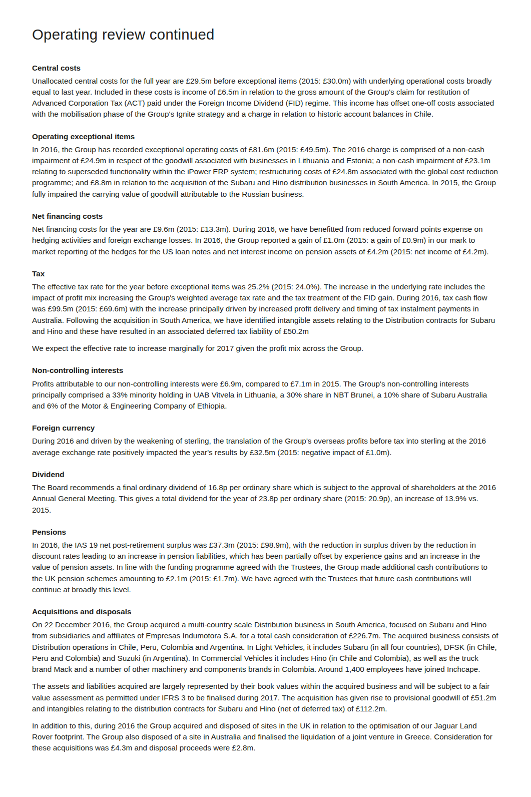Operating review continued
Central costs
Unallocated central costs for the full year are £29.5m before exceptional items (2015: £30.0m) with underlying operational costs broadly equal to last year. Included in these costs is income of £6.5m in relation to the gross amount of the Group's claim for restitution of Advanced Corporation Tax (ACT) paid under the Foreign Income Dividend (FID) regime. This income has offset one-off costs associated with the mobilisation phase of the Group's Ignite strategy and a charge in relation to historic account balances in Chile.
Operating exceptional items
In 2016, the Group has recorded exceptional operating costs of £81.6m (2015: £49.5m). The 2016 charge is comprised of a non-cash impairment of £24.9m in respect of the goodwill associated with businesses in Lithuania and Estonia; a non-cash impairment of £23.1m relating to superseded functionality within the iPower ERP system; restructuring costs of £24.8m associated with the global cost reduction programme; and £8.8m in relation to the acquisition of the Subaru and Hino distribution businesses in South America. In 2015, the Group fully impaired the carrying value of goodwill attributable to the Russian business.
Net financing costs
Net financing costs for the year are £9.6m (2015: £13.3m). During 2016, we have benefitted from reduced forward points expense on hedging activities and foreign exchange losses. In 2016, the Group reported a gain of £1.0m (2015: a gain of £0.9m) in our mark to market reporting of the hedges for the US loan notes and net interest income on pension assets of £4.2m (2015: net income of £4.2m).
Tax
The effective tax rate for the year before exceptional items was 25.2% (2015: 24.0%). The increase in the underlying rate includes the impact of profit mix increasing the Group's weighted average tax rate and the tax treatment of the FID gain. During 2016, tax cash flow was £99.5m (2015: £69.6m) with the increase principally driven by increased profit delivery and timing of tax instalment payments in Australia. Following the acquisition in South America, we have identified intangible assets relating to the Distribution contracts for Subaru and Hino and these have resulted in an associated deferred tax liability of £50.2m
We expect the effective rate to increase marginally for 2017 given the profit mix across the Group.
Non-controlling interests
Profits attributable to our non-controlling interests were £6.9m, compared to £7.1m in 2015. The Group's non-controlling interests principally comprised a 33% minority holding in UAB Vitvela in Lithuania, a 30% share in NBT Brunei, a 10% share of Subaru Australia and 6% of the Motor & Engineering Company of Ethiopia.
Foreign currency
During 2016 and driven by the weakening of sterling, the translation of the Group's overseas profits before tax into sterling at the 2016 average exchange rate positively impacted the year's results by £32.5m (2015: negative impact of £1.0m).
Dividend
The Board recommends a final ordinary dividend of 16.8p per ordinary share which is subject to the approval of shareholders at the 2016 Annual General Meeting. This gives a total dividend for the year of 23.8p per ordinary share (2015: 20.9p), an increase of 13.9% vs. 2015.
Pensions
In 2016, the IAS 19 net post-retirement surplus was £37.3m (2015: £98.9m), with the reduction in surplus driven by the reduction in discount rates leading to an increase in pension liabilities, which has been partially offset by experience gains and an increase in the value of pension assets. In line with the funding programme agreed with the Trustees, the Group made additional cash contributions to the UK pension schemes amounting to £2.1m (2015: £1.7m). We have agreed with the Trustees that future cash contributions will continue at broadly this level.
Acquisitions and disposals
On 22 December 2016, the Group acquired a multi-country scale Distribution business in South America, focused on Subaru and Hino from subsidiaries and affiliates of Empresas Indumotora S.A. for a total cash consideration of £226.7m. The acquired business consists of Distribution operations in Chile, Peru, Colombia and Argentina. In Light Vehicles, it includes Subaru (in all four countries), DFSK (in Chile, Peru and Colombia) and Suzuki (in Argentina). In Commercial Vehicles it includes Hino (in Chile and Colombia), as well as the truck brand Mack and a number of other machinery and components brands in Colombia. Around 1,400 employees have joined Inchcape.
The assets and liabilities acquired are largely represented by their book values within the acquired business and will be subject to a fair value assessment as permitted under IFRS 3 to be finalised during 2017. The acquisition has given rise to provisional goodwill of £51.2m and intangibles relating to the distribution contracts for Subaru and Hino (net of deferred tax) of £112.2m.
In addition to this, during 2016 the Group acquired and disposed of sites in the UK in relation to the optimisation of our Jaguar Land Rover footprint. The Group also disposed of a site in Australia and finalised the liquidation of a joint venture in Greece. Consideration for these acquisitions was £4.3m and disposal proceeds were £2.8m.